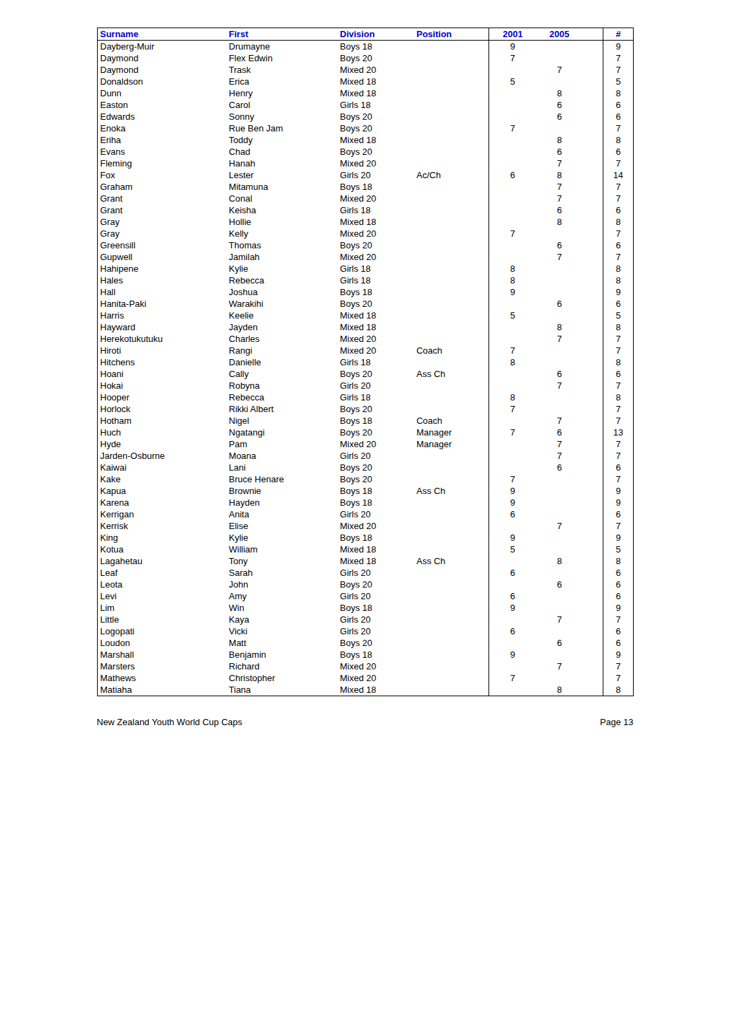| Surname | First | Division | Position | 2001 | 2005 | | | # |
| --- | --- | --- | --- | --- | --- | --- | --- | --- |
| Dayberg-Muir | Drumayne | Boys 18 | | 9 | | | | 9 |
| Daymond | Flex Edwin | Boys 20 | | 7 | | | | 7 |
| Daymond | Trask | Mixed 20 | | | 7 | | | 7 |
| Donaldson | Erica | Mixed 18 | | 5 | | | | 5 |
| Dunn | Henry | Mixed 18 | | | 8 | | | 8 |
| Easton | Carol | Girls 18 | | | 6 | | | 6 |
| Edwards | Sonny | Boys 20 | | | 6 | | | 6 |
| Enoka | Rue Ben Jam | Boys 20 | | 7 | | | | 7 |
| Eriha | Toddy | Mixed 18 | | | 8 | | | 8 |
| Evans | Chad | Boys 20 | | | 6 | | | 6 |
| Fleming | Hanah | Mixed 20 | | | 7 | | | 7 |
| Fox | Lester | Girls 20 | Ac/Ch | 6 | 8 | | | 14 |
| Graham | Mitamuna | Boys 18 | | | 7 | | | 7 |
| Grant | Conal | Mixed 20 | | | 7 | | | 7 |
| Grant | Keisha | Girls 18 | | | 6 | | | 6 |
| Gray | Hollie | Mixed 18 | | | 8 | | | 8 |
| Gray | Kelly | Mixed 20 | | 7 | | | | 7 |
| Greensill | Thomas | Boys 20 | | | 6 | | | 6 |
| Gupwell | Jamilah | Mixed 20 | | | 7 | | | 7 |
| Hahipene | Kylie | Girls 18 | | 8 | | | | 8 |
| Hales | Rebecca | Girls 18 | | 8 | | | | 8 |
| Hall | Joshua | Boys 18 | | 9 | | | | 9 |
| Hanita-Paki | Warakihi | Boys 20 | | | 6 | | | 6 |
| Harris | Keelie | Mixed 18 | | 5 | | | | 5 |
| Hayward | Jayden | Mixed 18 | | | 8 | | | 8 |
| Herekotukutuku | Charles | Mixed 20 | | | 7 | | | 7 |
| Hiroti | Rangi | Mixed 20 | Coach | 7 | | | | 7 |
| Hitchens | Danielle | Girls 18 | | 8 | | | | 8 |
| Hoani | Cally | Boys 20 | Ass Ch | | 6 | | | 6 |
| Hokai | Robyna | Girls 20 | | | 7 | | | 7 |
| Hooper | Rebecca | Girls 18 | | 8 | | | | 8 |
| Horlock | Rikki Albert | Boys 20 | | 7 | | | | 7 |
| Hotham | Nigel | Boys 18 | Coach | | 7 | | | 7 |
| Huch | Ngatangi | Boys 20 | Manager | 7 | 6 | | | 13 |
| Hyde | Pam | Mixed 20 | Manager | | 7 | | | 7 |
| Jarden-Osburne | Moana | Girls 20 | | | 7 | | | 7 |
| Kaiwai | Lani | Boys 20 | | | 6 | | | 6 |
| Kake | Bruce Henare | Boys 20 | | 7 | | | | 7 |
| Kapua | Brownie | Boys 18 | Ass Ch | 9 | | | | 9 |
| Karena | Hayden | Boys 18 | | 9 | | | | 9 |
| Kerrigan | Anita | Girls 20 | | 6 | | | | 6 |
| Kerrisk | Elise | Mixed 20 | | | 7 | | | 7 |
| King | Kylie | Boys 18 | | 9 | | | | 9 |
| Kotua | William | Mixed 18 | | 5 | | | | 5 |
| Lagahetau | Tony | Mixed 18 | Ass Ch | | 8 | | | 8 |
| Leaf | Sarah | Girls 20 | | 6 | | | | 6 |
| Leota | John | Boys 20 | | | 6 | | | 6 |
| Levi | Amy | Girls 20 | | 6 | | | | 6 |
| Lim | Win | Boys 18 | | 9 | | | | 9 |
| Little | Kaya | Girls 20 | | | 7 | | | 7 |
| Logopati | Vicki | Girls 20 | | 6 | | | | 6 |
| Loudon | Matt | Boys 20 | | | 6 | | | 6 |
| Marshall | Benjamin | Boys 18 | | 9 | | | | 9 |
| Marsters | Richard | Mixed 20 | | | 7 | | | 7 |
| Mathews | Christopher | Mixed 20 | | 7 | | | | 7 |
| Matiaha | Tiana | Mixed 18 | | | 8 | | | 8 |
New Zealand Youth World Cup Caps Page 13